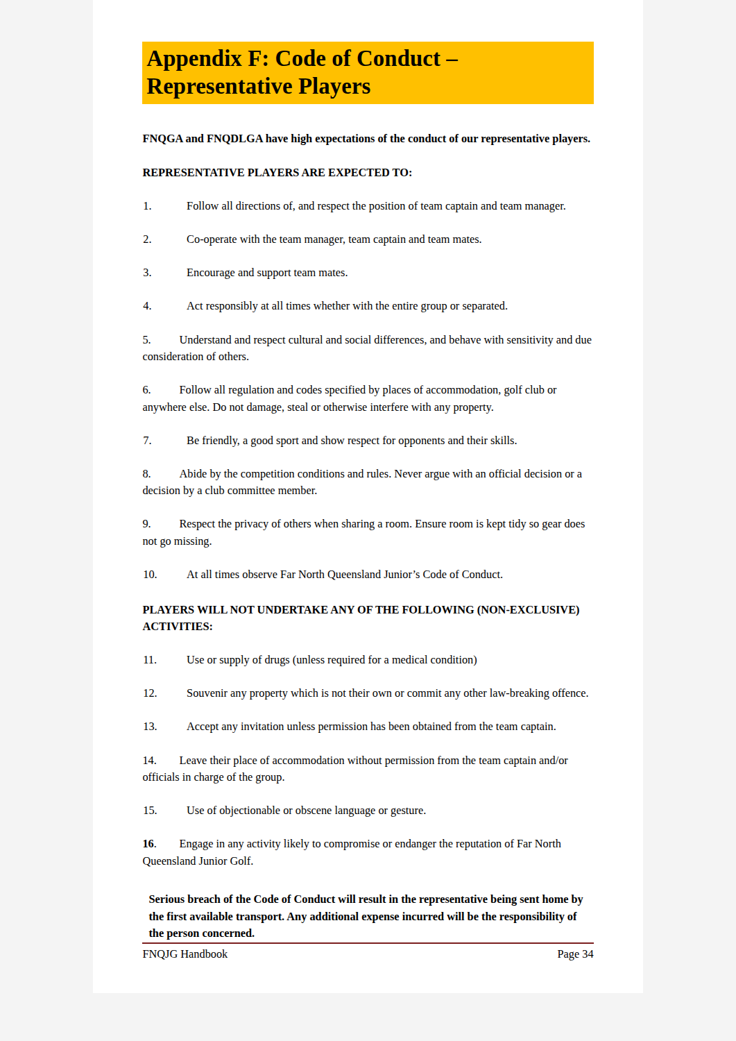Appendix F: Code of Conduct – Representative Players
FNQGA and FNQDLGA have high expectations of the conduct of our representative players.
REPRESENTATIVE PLAYERS ARE EXPECTED TO:
1.
Follow all directions of, and respect the position of team captain and team manager.
2.
Co-operate with the team manager, team captain and team mates.
3.
Encourage and support team mates.
4.
Act responsibly at all times whether with the entire group or separated.
5. Understand and respect cultural and social differences, and behave with sensitivity and due consideration of others.
6. Follow all regulation and codes specified by places of accommodation, golf club or anywhere else. Do not damage, steal or otherwise interfere with any property.
7.
Be friendly, a good sport and show respect for opponents and their skills.
8. Abide by the competition conditions and rules. Never argue with an official decision or a decision by a club committee member.
9. Respect the privacy of others when sharing a room. Ensure room is kept tidy so gear does not go missing.
10.
At all times observe Far North Queensland Junior’s Code of Conduct.
PLAYERS WILL NOT UNDERTAKE ANY OF THE FOLLOWING (NON-EXCLUSIVE) ACTIVITIES:
11.
Use or supply of drugs (unless required for a medical condition)
12.
Souvenir any property which is not their own or commit any other law-breaking offence.
13.
Accept any invitation unless permission has been obtained from the team captain.
14. Leave their place of accommodation without permission from the team captain and/or officials in charge of the group.
15.
Use of objectionable or obscene language or gesture.
16. Engage in any activity likely to compromise or endanger the reputation of Far North Queensland Junior Golf.
Serious breach of the Code of Conduct will result in the representative being sent home by the first available transport. Any additional expense incurred will be the responsibility of the person concerned.
FNQJG Handbook Page 34